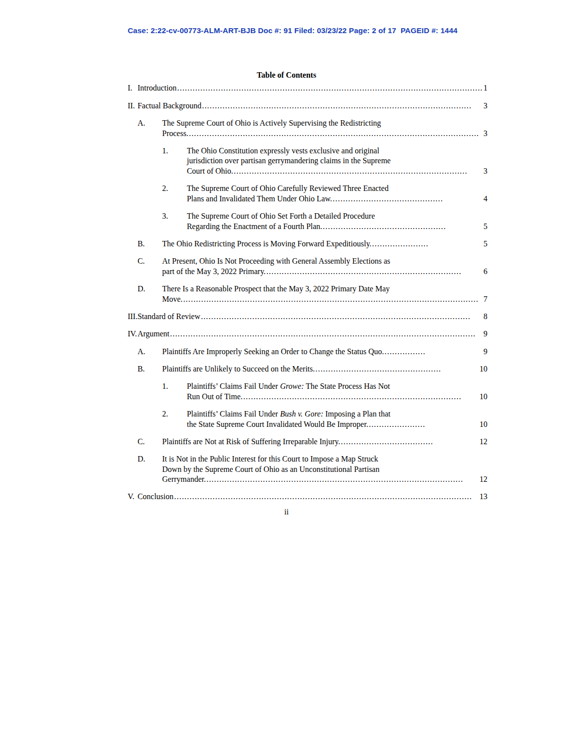Case: 2:22-cv-00773-ALM-ART-BJB Doc #: 91 Filed: 03/23/22 Page: 2 of 17 PAGEID #: 1444
Table of Contents
| I. | Introduction ....................................................................................................................... 1 |
| II. | Factual Background ......................................................................................................... 3 |
| | A. | The Supreme Court of Ohio is Actively Supervising the Redistricting Process. ................................................................................................................. 3 |
| | | 1. | The Ohio Constitution expressly vests exclusive and original jurisdiction over partisan gerrymandering claims in the Supreme Court of Ohio. ........................................................................................... 3 |
| | | 2. | The Supreme Court of Ohio Carefully Reviewed Three Enacted Plans and Invalidated Them Under Ohio Law. ........................................... 4 |
| | | 3. | The Supreme Court of Ohio Set Forth a Detailed Procedure Regarding the Enactment of a Fourth Plan. ................................................ 5 |
| | B. | The Ohio Redistricting Process is Moving Forward Expeditiously. ...................... 5 |
| | C. | At Present, Ohio Is Not Proceeding with General Assembly Elections as part of the May 3, 2022 Primary. ............................................................................ 6 |
| | D. | There Is a Reasonable Prospect that the May 3, 2022 Primary Date May Move. ................................................................................................................... 7 |
| III. | Standard of Review ......................................................................................................... 8 |
| IV. | Argument ....................................................................................................................... 9 |
| | A. | Plaintiffs Are Improperly Seeking an Order to Change the Status Quo. ................ 9 |
| | B. | Plaintiffs are Unlikely to Succeed on the Merits. ................................................. 10 |
| | | 1. | Plaintiffs’ Claims Fail Under Growe: The State Process Has Not Run Out of Time. ..................................................................................... 10 |
| | | 2. | Plaintiffs’ Claims Fail Under Bush v. Gore: Imposing a Plan that the State Supreme Court Invalidated Would Be Improper. ...................... 10 |
| | C. | Plaintiffs are Not at Risk of Suffering Irreparable Injury. .................................... 12 |
| | D. | It is Not in the Public Interest for this Court to Impose a Map Struck Down by the Supreme Court of Ohio as an Unconstitutional Partisan Gerrymander. .................................................................................................... 12 |
| V. | Conclusion .................................................................................................................... 13 |
ii